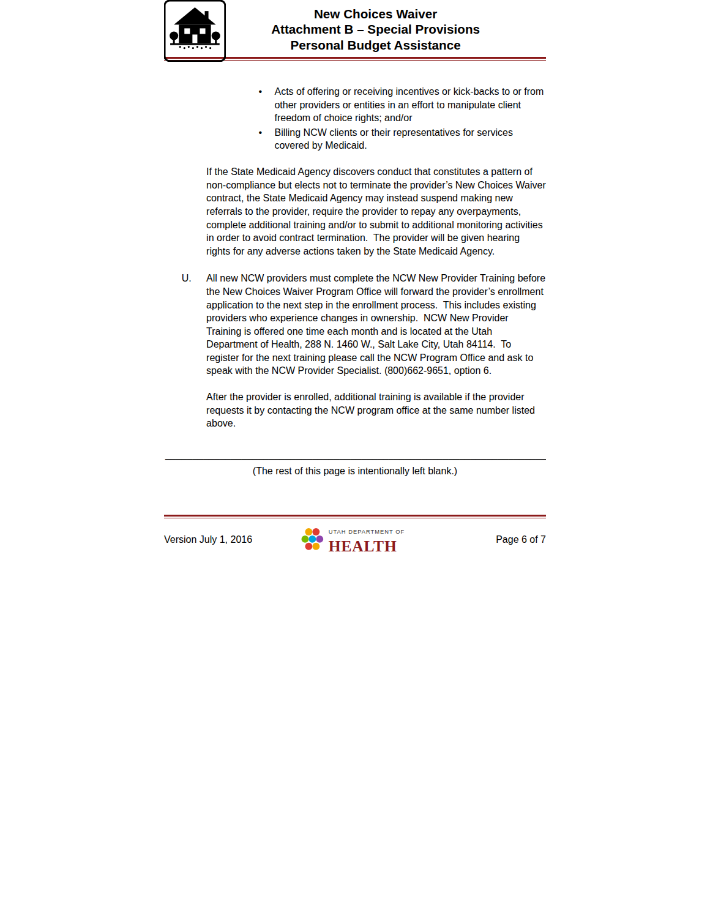New Choices Waiver
Attachment B – Special Provisions
Personal Budget Assistance
Acts of offering or receiving incentives or kick-backs to or from other providers or entities in an effort to manipulate client freedom of choice rights; and/or
Billing NCW clients or their representatives for services covered by Medicaid.
If the State Medicaid Agency discovers conduct that constitutes a pattern of non-compliance but elects not to terminate the provider’s New Choices Waiver contract, the State Medicaid Agency may instead suspend making new referrals to the provider, require the provider to repay any overpayments, complete additional training and/or to submit to additional monitoring activities in order to avoid contract termination. The provider will be given hearing rights for any adverse actions taken by the State Medicaid Agency.
U.
All new NCW providers must complete the NCW New Provider Training before the New Choices Waiver Program Office will forward the provider’s enrollment application to the next step in the enrollment process. This includes existing providers who experience changes in ownership. NCW New Provider Training is offered one time each month and is located at the Utah Department of Health, 288 N. 1460 W., Salt Lake City, Utah 84114. To register for the next training please call the NCW Program Office and ask to speak with the NCW Provider Specialist. (800)662-9651, option 6.
After the provider is enrolled, additional training is available if the provider requests it by contacting the NCW program office at the same number listed above.
_______________________________________________________________________________________
(The rest of this page is intentionally left blank.)
Version July 1, 2016
UTAH DEPARTMENT OF HEALTH
Page 6 of 7